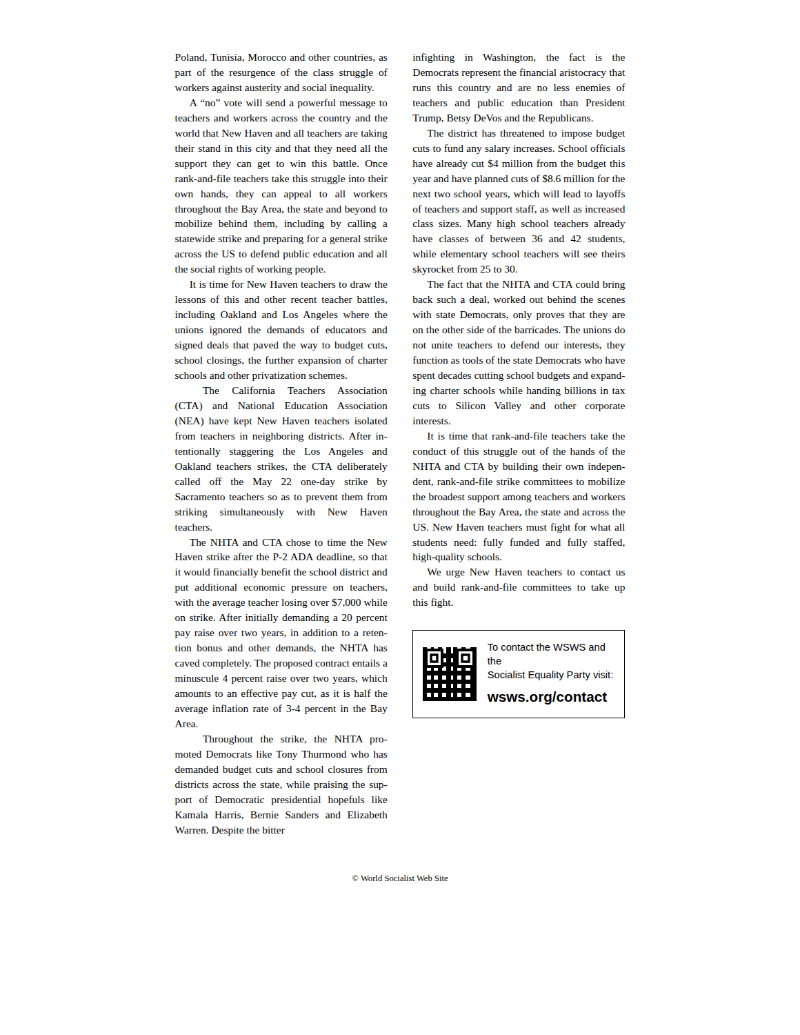Poland, Tunisia, Morocco and other countries, as part of the resurgence of the class struggle of workers against austerity and social inequality.
A “no” vote will send a powerful message to teachers and workers across the country and the world that New Haven and all teachers are taking their stand in this city and that they need all the support they can get to win this battle. Once rank-and-file teachers take this struggle into their own hands, they can appeal to all workers throughout the Bay Area, the state and beyond to mobilize behind them, including by calling a statewide strike and preparing for a general strike across the US to defend public education and all the social rights of working people.
It is time for New Haven teachers to draw the lessons of this and other recent teacher battles, including Oakland and Los Angeles where the unions ignored the demands of educators and signed deals that paved the way to budget cuts, school closings, the further expansion of charter schools and other privatization schemes.
The California Teachers Association (CTA) and National Education Association (NEA) have kept New Haven teachers isolated from teachers in neighboring districts. After intentionally staggering the Los Angeles and Oakland teachers strikes, the CTA deliberately called off the May 22 one-day strike by Sacramento teachers so as to prevent them from striking simultaneously with New Haven teachers.
The NHTA and CTA chose to time the New Haven strike after the P-2 ADA deadline, so that it would financially benefit the school district and put additional economic pressure on teachers, with the average teacher losing over $7,000 while on strike. After initially demanding a 20 percent pay raise over two years, in addition to a retention bonus and other demands, the NHTA has caved completely. The proposed contract entails a minuscule 4 percent raise over two years, which amounts to an effective pay cut, as it is half the average inflation rate of 3-4 percent in the Bay Area.
Throughout the strike, the NHTA promoted Democrats like Tony Thurmond who has demanded budget cuts and school closures from districts across the state, while praising the support of Democratic presidential hopefuls like Kamala Harris, Bernie Sanders and Elizabeth Warren. Despite the bitter
infighting in Washington, the fact is the Democrats represent the financial aristocracy that runs this country and are no less enemies of teachers and public education than President Trump, Betsy DeVos and the Republicans.
The district has threatened to impose budget cuts to fund any salary increases. School officials have already cut $4 million from the budget this year and have planned cuts of $8.6 million for the next two school years, which will lead to layoffs of teachers and support staff, as well as increased class sizes. Many high school teachers already have classes of between 36 and 42 students, while elementary school teachers will see theirs skyrocket from 25 to 30.
The fact that the NHTA and CTA could bring back such a deal, worked out behind the scenes with state Democrats, only proves that they are on the other side of the barricades. The unions do not unite teachers to defend our interests, they function as tools of the state Democrats who have spent decades cutting school budgets and expanding charter schools while handing billions in tax cuts to Silicon Valley and other corporate interests.
It is time that rank-and-file teachers take the conduct of this struggle out of the hands of the NHTA and CTA by building their own independent, rank-and-file strike committees to mobilize the broadest support among teachers and workers throughout the Bay Area, the state and across the US. New Haven teachers must fight for what all students need: fully funded and fully staffed, high-quality schools.
We urge New Haven teachers to contact us and build rank-and-file committees to take up this fight.
To contact the WSWS and the
Socialist Equality Party visit: wsws.org/contact
© World Socialist Web Site